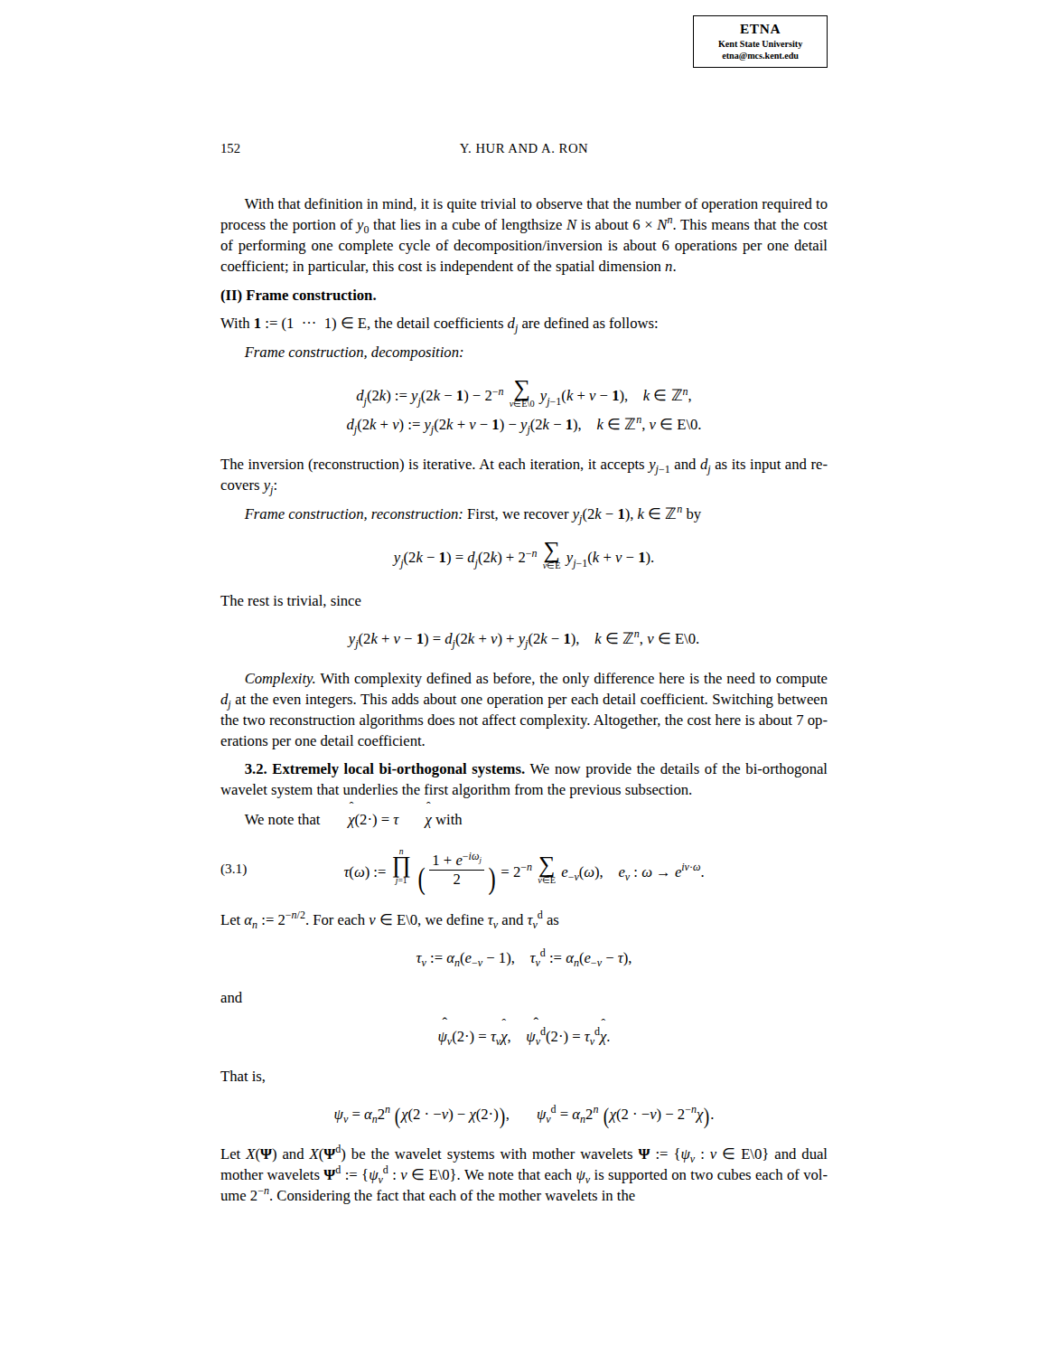ETNA
Kent State University
etna@mcs.kent.edu
152
Y. HUR AND A. RON
With that definition in mind, it is quite trivial to observe that the number of operation required to process the portion of y0 that lies in a cube of lengthsize N is about 6 × Nn. This means that the cost of performing one complete cycle of decomposition/inversion is about 6 operations per one detail coefficient; in particular, this cost is independent of the spatial dimension n.
(II) Frame construction.
With 1 := (1 ··· 1) ∈ E, the detail coefficients dj are defined as follows:
Frame construction, decomposition:
dj(2k) := yj(2k − 1) − 2−n ∑v∈E\0 yj−1(k + v − 1), k ∈ ℤn,
dj(2k + v) := yj(2k + v − 1) − yj(2k − 1), k ∈ ℤn, v ∈ E\0.
The inversion (reconstruction) is iterative. At each iteration, it accepts yj−1 and dj as its input and recovers yj:
Frame construction, reconstruction: First, we recover yj(2k − 1), k ∈ ℤn by
yj(2k − 1) = dj(2k) + 2−n ∑v∈E yj−1(k + v − 1).
The rest is trivial, since
yj(2k + v − 1) = dj(2k + v) + yj(2k − 1), k ∈ ℤn, v ∈ E\0.
Complexity. With complexity defined as before, the only difference here is the need to compute dj at the even integers. This adds about one operation per each detail coefficient. Switching between the two reconstruction algorithms does not affect complexity. Altogether, the cost here is about 7 operations per one detail coefficient.
3.2. Extremely local bi-orthogonal systems. We now provide the details of the bi-orthogonal wavelet system that underlies the first algorithm from the previous subsection.
We note that ̂χ(2·) = τ ̂χ with
(3.1)
τ(ω) := n∏j=1 (1 + e−iωj 2) = 2−n ∑v∈E e−v(ω), ev : ω → eiv·ω.
Let αn := 2−n/2. For each v ∈ E\0, we define τv and τvd as
τv := αn(e−v − 1), τvd := αn(e−v − τ),
and
̂ψv(2·) = τv̂χ, ̂ψvd(2·) = τvd̂χ.
That is,
ψv = αn2n (χ(2 · −v) − χ(2·)), ψvd = αn2n (χ(2 · −v) − 2−nχ).
Let X(Ψ) and X(Ψd) be the wavelet systems with mother wavelets Ψ := {ψv : v ∈ E\0} and dual mother wavelets Ψd := {ψvd : v ∈ E\0}. We note that each ψv is supported on two cubes each of volume 2−n. Considering the fact that each of the mother wavelets in the